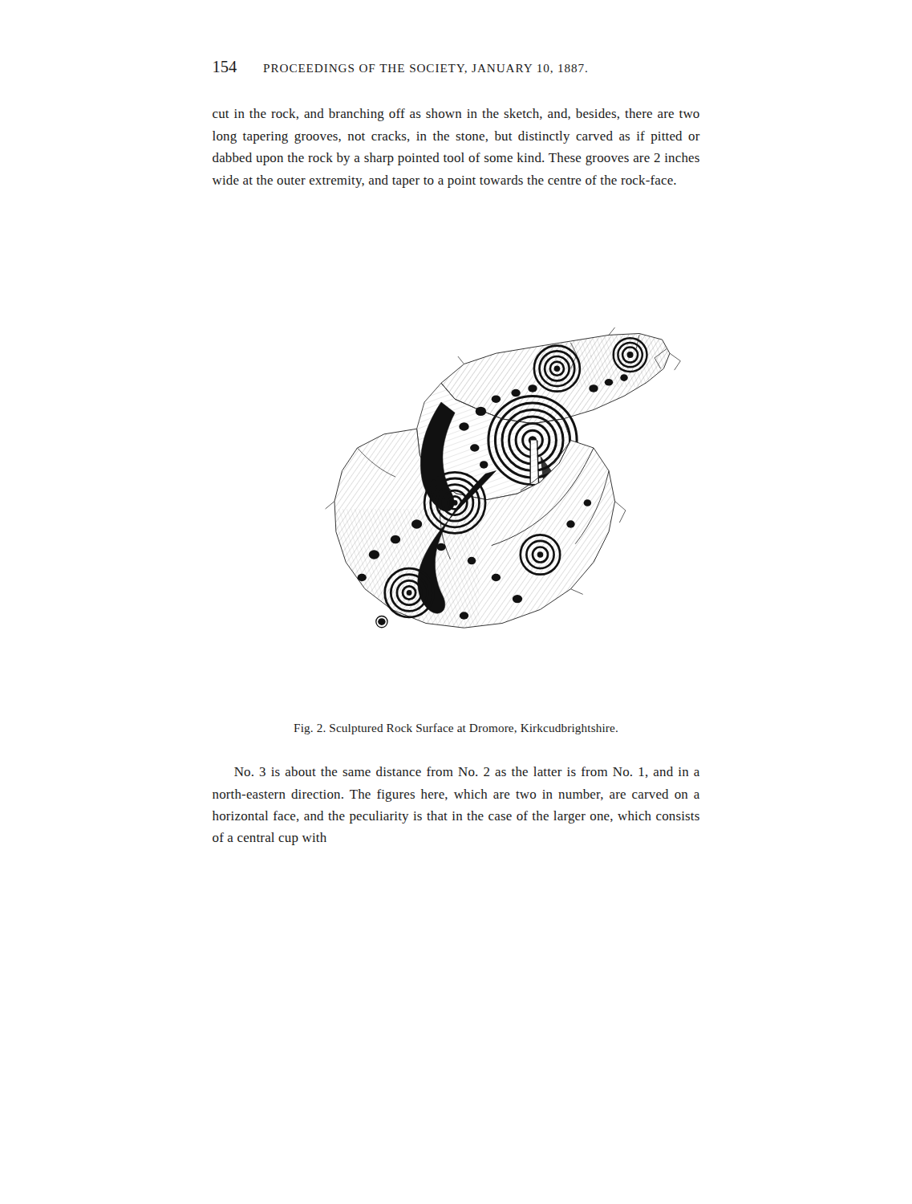154 Proceedings of the Society, January 10, 1887.
cut in the rock, and branching off as shown in the sketch, and, besides, there are two long tapering grooves, not cracks, in the stone, but distinctly carved as if pitted or dabbed upon the rock by a sharp pointed tool of some kind. These grooves are 2 inches wide at the outer extremity, and taper to a point towards the centre of the rock-face.
Fig. 2. Sculptured Rock Surface at Dromore, Kirkcudbrightshire.
No. 3 is about the same distance from No. 2 as the latter is from No. 1, and in a north-eastern direction. The figures here, which are two in number, are carved on a horizontal face, and the peculiarity is that in the case of the larger one, which consists of a central cup with